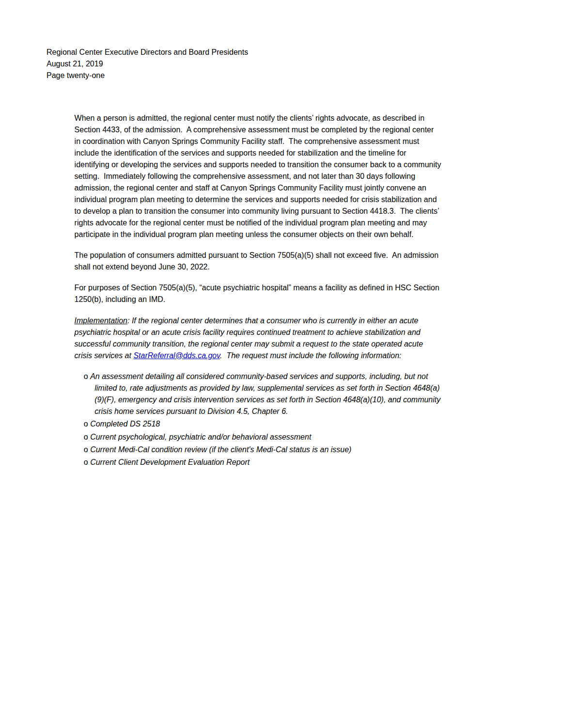Regional Center Executive Directors and Board Presidents
August 21, 2019
Page twenty-one
When a person is admitted, the regional center must notify the clients’ rights advocate, as described in Section 4433, of the admission. A comprehensive assessment must be completed by the regional center in coordination with Canyon Springs Community Facility staff. The comprehensive assessment must include the identification of the services and supports needed for stabilization and the timeline for identifying or developing the services and supports needed to transition the consumer back to a community setting. Immediately following the comprehensive assessment, and not later than 30 days following admission, the regional center and staff at Canyon Springs Community Facility must jointly convene an individual program plan meeting to determine the services and supports needed for crisis stabilization and to develop a plan to transition the consumer into community living pursuant to Section 4418.3. The clients’ rights advocate for the regional center must be notified of the individual program plan meeting and may participate in the individual program plan meeting unless the consumer objects on their own behalf.
The population of consumers admitted pursuant to Section 7505(a)(5) shall not exceed five. An admission shall not extend beyond June 30, 2022.
For purposes of Section 7505(a)(5), “acute psychiatric hospital” means a facility as defined in HSC Section 1250(b), including an IMD.
Implementation: If the regional center determines that a consumer who is currently in either an acute psychiatric hospital or an acute crisis facility requires continued treatment to achieve stabilization and successful community transition, the regional center may submit a request to the state operated acute crisis services at StarReferral@dds.ca.gov. The request must include the following information:
An assessment detailing all considered community-based services and supports, including, but not limited to, rate adjustments as provided by law, supplemental services as set forth in Section 4648(a)(9)(F), emergency and crisis intervention services as set forth in Section 4648(a)(10), and community crisis home services pursuant to Division 4.5, Chapter 6.
Completed DS 2518
Current psychological, psychiatric and/or behavioral assessment
Current Medi-Cal condition review (if the client's Medi-Cal status is an issue)
Current Client Development Evaluation Report